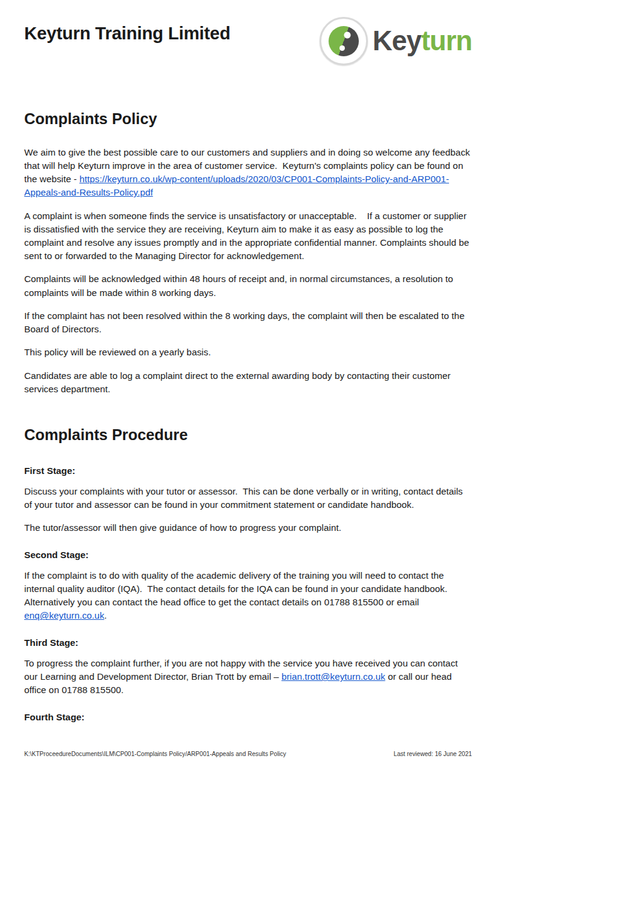Keyturn Training Limited
Key turn
Complaints Policy
We aim to give the best possible care to our customers and suppliers and in doing so welcome any feedback that will help Keyturn improve in the area of customer service. Keyturn's complaints policy can be found on the website - https://keyturn.co.uk/wp-content/uploads/2020/03/CP001-Complaints-Policy-and-ARP001-Appeals-and-Results-Policy.pdf
A complaint is when someone finds the service is unsatisfactory or unacceptable. If a customer or supplier is dissatisfied with the service they are receiving, Keyturn aim to make it as easy as possible to log the complaint and resolve any issues promptly and in the appropriate confidential manner. Complaints should be sent to or forwarded to the Managing Director for acknowledgement.
Complaints will be acknowledged within 48 hours of receipt and, in normal circumstances, a resolution to complaints will be made within 8 working days.
If the complaint has not been resolved within the 8 working days, the complaint will then be escalated to the Board of Directors.
This policy will be reviewed on a yearly basis.
Candidates are able to log a complaint direct to the external awarding body by contacting their customer services department.
Complaints Procedure
First Stage:
Discuss your complaints with your tutor or assessor. This can be done verbally or in writing, contact details of your tutor and assessor can be found in your commitment statement or candidate handbook.
The tutor/assessor will then give guidance of how to progress your complaint.
Second Stage:
If the complaint is to do with quality of the academic delivery of the training you will need to contact the internal quality auditor (IQA). The contact details for the IQA can be found in your candidate handbook. Alternatively you can contact the head office to get the contact details on 01788 815500 or email enq@keyturn.co.uk.
Third Stage:
To progress the complaint further, if you are not happy with the service you have received you can contact our Learning and Development Director, Brian Trott by email – brian.trott@keyturn.co.uk or call our head office on 01788 815500.
Fourth Stage:
K:\KTProceedureDocuments\ILM\CP001-Complaints Policy/ARP001-Appeals and Results Policy Last reviewed: 16 June 2021